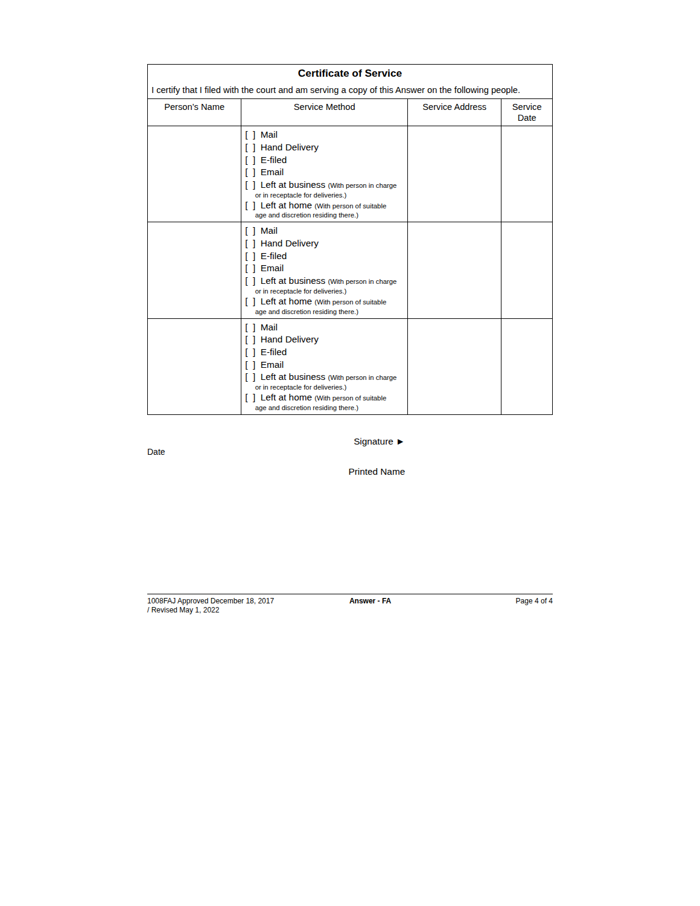| Certificate of Service |
| I certify that I filed with the court and am serving a copy of this Answer on the following people. |
| Person’s Name | Service Method | Service Address | Service Date |
| | [ ] Mail [ ] Hand Delivery [ ] E-filed [ ] Email [ ] Left at business (With person in charge or in receptacle for deliveries.) [ ] Left at home (With person of suitable age and discretion residing there.) | | |
| | [ ] Mail [ ] Hand Delivery [ ] E-filed [ ] Email [ ] Left at business (With person in charge or in receptacle for deliveries.) [ ] Left at home (With person of suitable age and discretion residing there.) | | |
| | [ ] Mail [ ] Hand Delivery [ ] E-filed [ ] Email [ ] Left at business (With person in charge or in receptacle for deliveries.) [ ] Left at home (With person of suitable age and discretion residing there.) | | |
| | Signature ► | |
| Date | | |
| | Printed Name | |
| 1008FAJ Approved December 18, 2017 / Revised May 1, 2022 | Answer - FA | Page 4 of 4 |